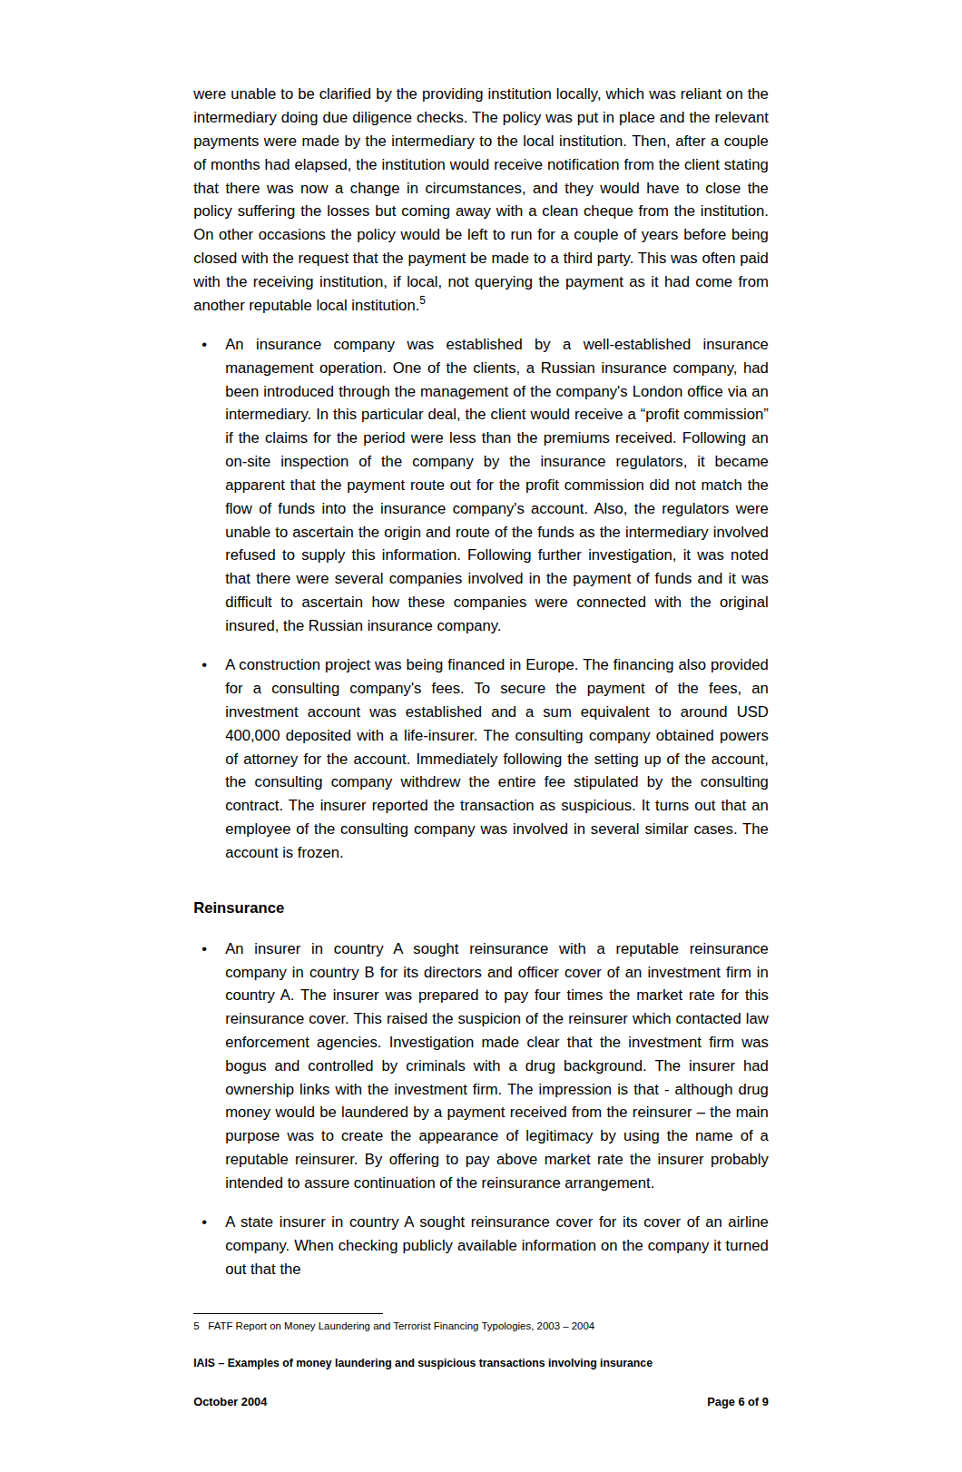were unable to be clarified by the providing institution locally, which was reliant on the intermediary doing due diligence checks. The policy was put in place and the relevant payments were made by the intermediary to the local institution. Then, after a couple of months had elapsed, the institution would receive notification from the client stating that there was now a change in circumstances, and they would have to close the policy suffering the losses but coming away with a clean cheque from the institution. On other occasions the policy would be left to run for a couple of years before being closed with the request that the payment be made to a third party. This was often paid with the receiving institution, if local, not querying the payment as it had come from another reputable local institution.5
An insurance company was established by a well-established insurance management operation. One of the clients, a Russian insurance company, had been introduced through the management of the company's London office via an intermediary. In this particular deal, the client would receive a “profit commission” if the claims for the period were less than the premiums received. Following an on-site inspection of the company by the insurance regulators, it became apparent that the payment route out for the profit commission did not match the flow of funds into the insurance company's account. Also, the regulators were unable to ascertain the origin and route of the funds as the intermediary involved refused to supply this information. Following further investigation, it was noted that there were several companies involved in the payment of funds and it was difficult to ascertain how these companies were connected with the original insured, the Russian insurance company.
A construction project was being financed in Europe. The financing also provided for a consulting company's fees. To secure the payment of the fees, an investment account was established and a sum equivalent to around USD 400,000 deposited with a life-insurer. The consulting company obtained powers of attorney for the account. Immediately following the setting up of the account, the consulting company withdrew the entire fee stipulated by the consulting contract. The insurer reported the transaction as suspicious. It turns out that an employee of the consulting company was involved in several similar cases. The account is frozen.
Reinsurance
An insurer in country A sought reinsurance with a reputable reinsurance company in country B for its directors and officer cover of an investment firm in country A. The insurer was prepared to pay four times the market rate for this reinsurance cover. This raised the suspicion of the reinsurer which contacted law enforcement agencies. Investigation made clear that the investment firm was bogus and controlled by criminals with a drug background. The insurer had ownership links with the investment firm. The impression is that - although drug money would be laundered by a payment received from the reinsurer – the main purpose was to create the appearance of legitimacy by using the name of a reputable reinsurer. By offering to pay above market rate the insurer probably intended to assure continuation of the reinsurance arrangement.
A state insurer in country A sought reinsurance cover for its cover of an airline company. When checking publicly available information on the company it turned out that the
5 FATF Report on Money Laundering and Terrorist Financing Typologies, 2003 – 2004
IAIS – Examples of money laundering and suspicious transactions involving insurance
October 2004 Page 6 of 9